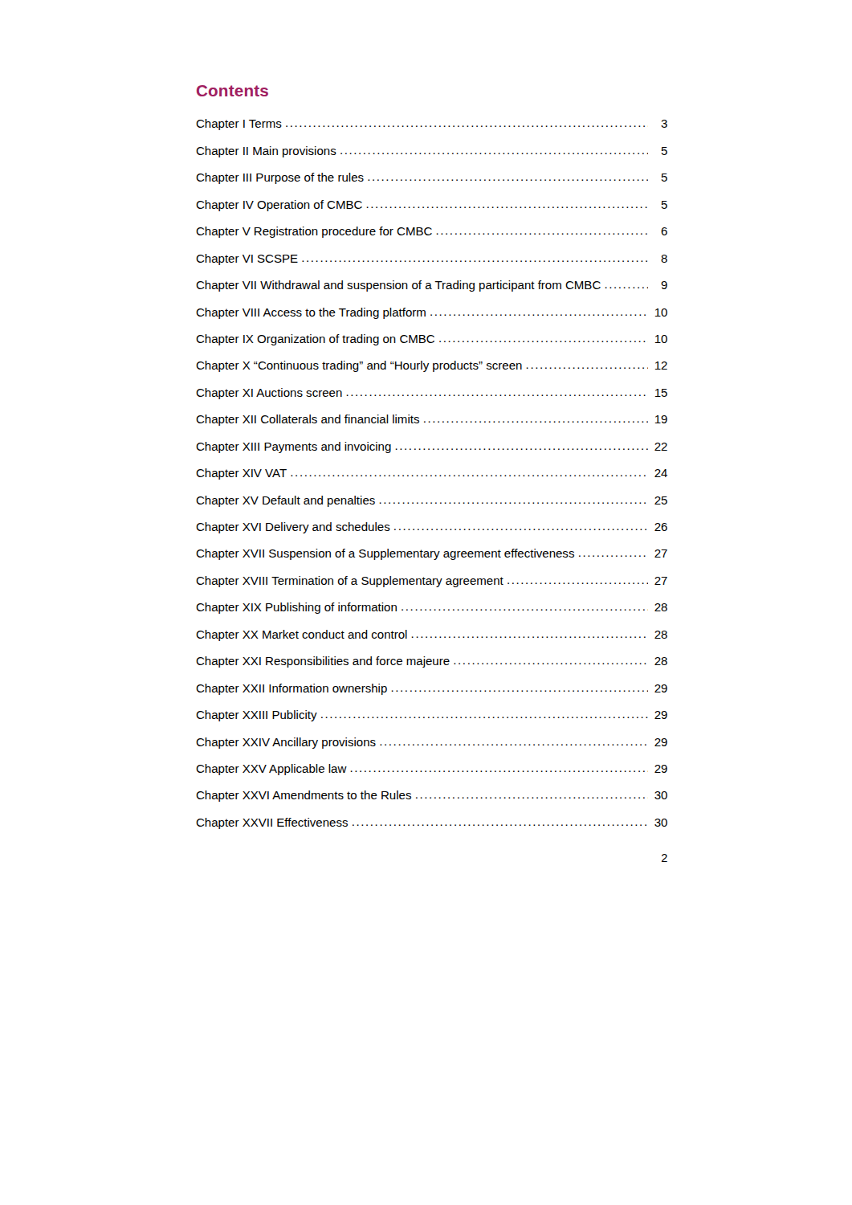Contents
Chapter I Terms ................................................................................................. 3
Chapter II Main provisions ..................................................................................... 5
Chapter III Purpose of the rules ............................................................................ 5
Chapter IV Operation of CMBC .............................................................................. 5
Chapter V Registration procedure for CMBC ............................................................ 6
Chapter VI SCSPE ............................................................................................... 8
Chapter VII Withdrawal and suspension of a Trading participant from CMBC ................. 9
Chapter VIII Access to the Trading platform ............................................................ 10
Chapter IX Organization of trading on CMBC ........................................................... 10
Chapter X “Continuous trading” and “Hourly products” screen .................................... 12
Chapter XI Auctions screen .................................................................................... 15
Chapter XII Collaterals and financial limits ............................................................. 19
Chapter XIII Payments and invoicing ....................................................................... 22
Chapter XIV VAT ................................................................................................. 24
Chapter XV Default and penalties ........................................................................... 25
Chapter XVI Delivery and schedules ........................................................................ 26
Chapter XVII Suspension of a Supplementary agreement effectiveness ....................... 27
Chapter XVIII Termination of a Supplementary agreement ........................................ 27
Chapter XIX Publishing of information ..................................................................... 28
Chapter XX Market conduct and control .................................................................. 28
Chapter XXI Responsibilities and force majeure ....................................................... 28
Chapter XXII Information ownership ........................................................................ 29
Chapter XXIII Publicity ......................................................................................... 29
Chapter XXIV Ancillary provisions .......................................................................... 29
Chapter XXV Applicable law ................................................................................. 29
Chapter XXVI Amendments to the Rules ................................................................. 30
Chapter XXVII Effectiveness ................................................................................. 30
2